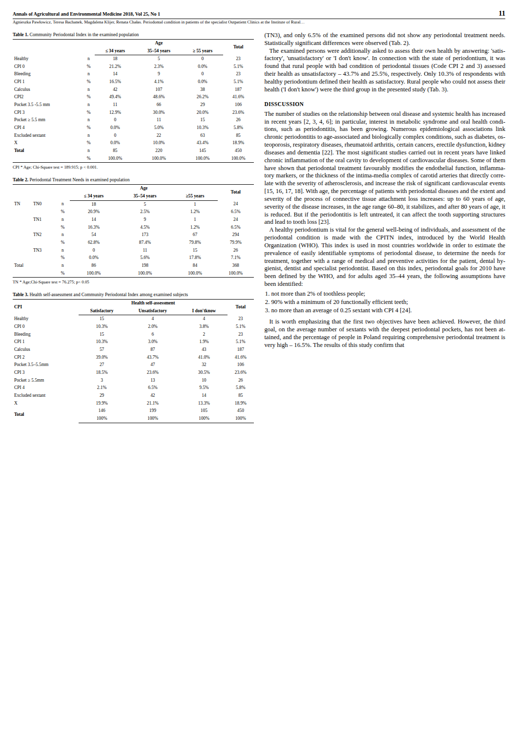Annals of Agricultural and Environmental Medicine 2018, Vol 25, No 1 11
Agnieszka Pawłowicz, Teresa Bachanek, Magdalena Klijer, Renata Chałas. Periodontal condition in patients of the specialist Outpatient Clinics at the Institute of Rural…
Table 1. Community Periodontal Index in the examined population
| | Age | Total |
| --- | --- | --- |
| ≤ 34 years | 35–54 years | ≥ 55 years |
| Healthy | n | 18 | 5 | 0 | 23 |
| CPI 0 | % | 21.2% | 2.3% | 0.0% | 5.1% |
| Bleeding | n | 14 | 9 | 0 | 23 |
| CPI 1 | % | 16.5% | 4.1% | 0.0% | 5.1% |
| Calculus | n | 42 | 107 | 38 | 187 |
| CPI2 | % | 49.4% | 48.6% | 26.2% | 41.6% |
| Pocket 3.5 -5.5 mm | n | 11 | 66 | 29 | 106 |
| CPI 3 | % | 12.9% | 30.0% | 20.0% | 23.6% |
| Pocket ≥ 5.5 mm | n | 0 | 11 | 15 | 26 |
| CPI 4 | % | 0.0% | 5.0% | 10.3% | 5.8% |
| Excluded sextant | n | 0 | 22 | 63 | 85 |
| X | % | 0.0% | 10.0% | 43.4% | 18.9% |
| Total | n | 85 | 220 | 145 | 450 |
| | % | 100.0% | 100.0% | 100.0% | 100.0% |
CPI * Age; Chi-Square test = 189.915; p < 0.001.
Table 2. Periodontal Treatment Needs in examined population
| | Age | Total |
| --- | --- | --- |
| ≤ 34 years | 35–54 years | ≥55 years |
| TN | TN0 | n | 18 | 5 | 1 | 24 |
| | | % | 20.9% | 2.5% | 1.2% | 6.5% |
| | TN1 | n | 14 | 9 | 1 | 24 |
| | | % | 16.3% | 4.5% | 1.2% | 6.5% |
| | TN2 | n | 54 | 173 | 67 | 294 |
| | | % | 62.8% | 87.4% | 79.8% | 79.9% |
| | TN3 | n | 0 | 11 | 15 | 26 |
| | | % | 0.0% | 5.6% | 17.8% | 7.1% |
| Total | n | 86 | 198 | 84 | 368 |
| | % | 100.0% | 100.0% | 100.0% | 100.0% |
TN * Age;Chi-Square test = 76.275; p< 0.05
Table 3. Health self-assessment and Community Periodontal Index among examined subjects
| CPI | Health self-assessment | Total |
| --- | --- | --- |
| Satisfactory | Unsatisfactory | I don'tknow |
| Healthy | 15 | 4 | 4 | 23 |
| CPI 0 | 10.3% | 2.0% | 3.8% | 5.1% |
| Bleeding | 15 | 6 | 2 | 23 |
| CPI 1 | 10.3% | 3.0% | 1.9% | 5.1% |
| Calculus | 57 | 87 | 43 | 187 |
| CPI 2 | 39.0% | 43.7% | 41.0% | 41.6% |
| Pocket 3.5–5.5mm | 27 | 47 | 32 | 106 |
| CPI 3 | 18.5% | 23.6% | 30.5% | 23.6% |
| Pocket ≥ 5.5mm | 3 | 13 | 10 | 26 |
| CPI 4 | 2.1% | 6.5% | 9.5% | 5.8% |
| Excluded sextant | 29 | 42 | 14 | 85 |
| X | 19.9% | 21.1% | 13.3% | 18.9% |
| Total | 146 | 199 | 105 | 450 |
| 100% | 100% | 100% | 100% |
(TN3), and only 6.5% of the examined persons did not show any periodontal treatment needs. Statistically significant differences were observed (Tab. 2).
The examined persons were additionally asked to assess their own health by answering: 'satisfactory', 'unsatisfactory' or 'I don't know'. In connection with the state of periodontium, it was found that rural people with bad condition of periodontal tissues (Code CPI 2 and 3) assessed their health as unsatisfactory – 43.7% and 25.5%, respectively. Only 10.3% of respondents with healthy periodontium defined their health as satisfactory. Rural people who could not assess their health ('I don't know') were the third group in the presented study (Tab. 3).
DISSCUSSION
The number of studies on the relationship between oral disease and systemic health has increased in recent years [2, 3, 4, 6]; in particular, interest in metabolic syndrome and oral health conditions, such as periodontitis, has been growing. Numerous epidemiological associations link chronic periodontitis to age-associated and biologically complex conditions, such as diabetes, osteoporosis, respiratory diseases, rheumatoid arthritis, certain cancers, erectile dysfunction, kidney diseases and dementia [22]. The most significant studies carried out in recent years have linked chronic inflammation of the oral cavity to development of cardiovascular diseases. Some of them have shown that periodontal treatment favourably modifies the endothelial function, inflammatory markers, or the thickness of the intima-media complex of carotid arteries that directly correlate with the severity of atherosclerosis, and increase the risk of significant cardiovascular events [15, 16, 17, 18]. With age, the percentage of patients with periodontal diseases and the extent and severity of the process of connective tissue attachment loss increases: up to 60 years of age, severity of the disease increases, in the age range 60–80, it stabilizes, and after 80 years of age, it is reduced. But if the periodontitis is left untreated, it can affect the tooth supporting structures and lead to tooth loss [23].
A healthy periodontium is vital for the general well-being of individuals, and assessment of the periodontal condition is made with the CPITN index, introduced by the World Health Organization (WHO). This index is used in most countries worldwide in order to estimate the prevalence of easily identifiable symptoms of periodontal disease, to determine the needs for treatment, together with a range of medical and preventive activities for the patient, dental hygienist, dentist and specialist periodontist. Based on this index, periodontal goals for 2010 have been defined by the WHO, and for adults aged 35–44 years, the following assumptions have been identified:
not more than 2% of toothless people;
90% with a minimum of 20 functionally efficient teeth;
no more than an average of 0.25 sextant with CPI 4 [24].
It is worth emphasizing that the first two objectives have been achieved. However, the third goal, on the average number of sextants with the deepest periodontal pockets, has not been attained, and the percentage of people in Poland requiring comprehensive periodontal treatment is very high – 16.5%. The results of this study confirm that